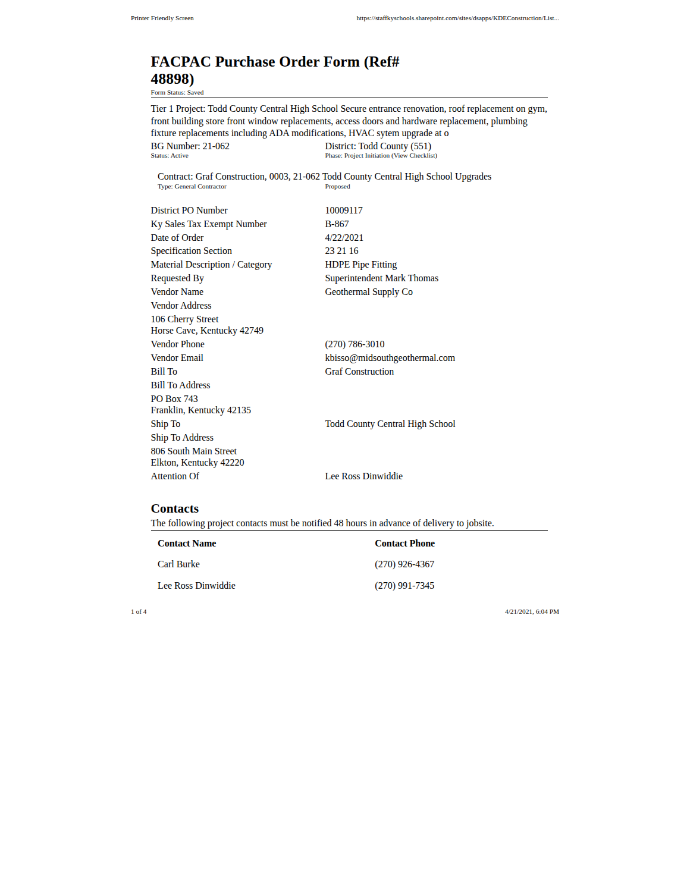Printer Friendly Screen https://staffkyschools.sharepoint.com/sites/dsapps/KDEConstruction/List...
FACPAC Purchase Order Form (Ref#
48898)
Form Status: Saved
Tier 1 Project: Todd County Central High School Secure entrance renovation, roof replacement on gym, front building store front window replacements, access doors and hardware replacement, plumbing fixture replacements including ADA modifications, HVAC sytem upgrade at o
BG Number: 21-062
District: Todd County (551)
Status: Active
Phase: Project Initiation (View Checklist)
Contract: Graf Construction, 0003, 21-062 Todd County Central High School Upgrades
Type: General Contractor
Proposed
| District PO Number | 10009117 |
| Ky Sales Tax Exempt Number | B-867 |
| Date of Order | 4/22/2021 |
| Specification Section | 23 21 16 |
| Material Description / Category | HDPE Pipe Fitting |
| Requested By | Superintendent Mark Thomas |
| Vendor Name | Geothermal Supply Co |
| Vendor Address | |
| 106 Cherry Street Horse Cave, Kentucky 42749 |
| Vendor Phone | (270) 786-3010 |
| Vendor Email | kbisso@midsouthgeothermal.com |
| Bill To | Graf Construction |
| Bill To Address | |
| PO Box 743 Franklin, Kentucky 42135 |
| Ship To | Todd County Central High School |
| Ship To Address | |
| 806 South Main Street Elkton, Kentucky 42220 |
| Attention Of | Lee Ross Dinwiddie |
Contacts
The following project contacts must be notified 48 hours in advance of delivery to jobsite.
| Contact Name | Contact Phone |
| --- | --- |
| Carl Burke | (270) 926-4367 |
| Lee Ross Dinwiddie | (270) 991-7345 |
1 of 4 4/21/2021, 6:04 PM